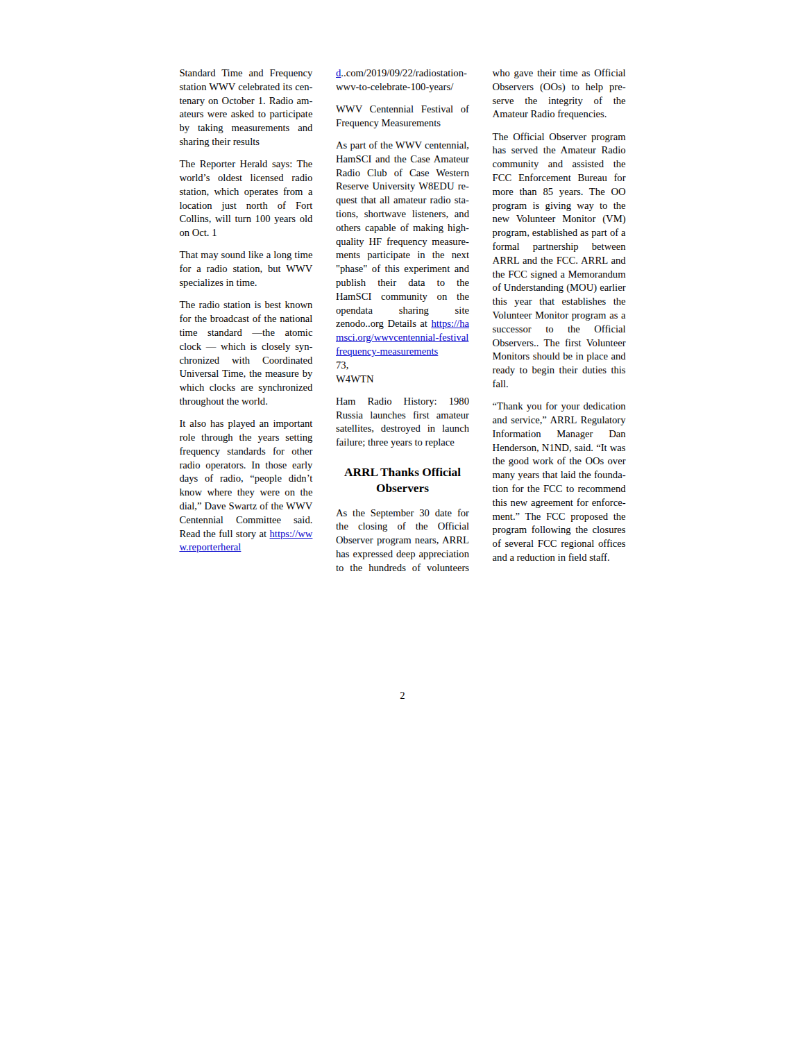Standard Time and Frequency station WWV celebrated its centenary on October 1. Radio amateurs were asked to participate by taking measurements and sharing their results
The Reporter Herald says: The world’s oldest licensed radio station, which operates from a location just north of Fort Collins, will turn 100 years old on Oct. 1
That may sound like a long time for a radio station, but WWV specializes in time.
The radio station is best known for the broadcast of the national time standard —the atomic clock — which is closely synchronized with Coordinated Universal Time, the measure by which clocks are synchronized throughout the world.
It also has played an important role through the years setting frequency standards for other radio operators. In those early days of radio, “people didn’t know where they were on the dial,” Dave Swartz of the WWV Centennial Committee said. Read the full story at https://www.reporterherald..com/2019/09/22/radiostation-wwv-to-celebrate-100-years/
WWV Centennial Festival of Frequency Measurements
As part of the WWV centennial, HamSCI and the Case Amateur Radio Club of Case Western Reserve University W8EDU request that all amateur radio stations, shortwave listeners, and others capable of making high-quality HF frequency measurements participate in the next "phase" of this experiment and publish their data to the HamSCI community on the opendata sharing site zenodo..org Details at https://hamsci.org/wwvcentennial-festivalfrequency-measurements
73,
W4WTN
Ham Radio History: 1980 Russia launches first amateur satellites, destroyed in launch failure; three years to replace
ARRL Thanks Official Observers
As the September 30 date for the closing of the Official Observer program nears, ARRL has expressed deep appreciation to the hundreds of volunteers who gave their time as Official Observers (OOs) to help preserve the integrity of the Amateur Radio frequencies.
The Official Observer program has served the Amateur Radio community and assisted the FCC Enforcement Bureau for more than 85 years. The OO program is giving way to the new Volunteer Monitor (VM) program, established as part of a formal partnership between ARRL and the FCC. ARRL and the FCC signed a Memorandum of Understanding (MOU) earlier this year that establishes the Volunteer Monitor program as a successor to the Official Observers.. The first Volunteer Monitors should be in place and ready to begin their duties this fall.
“Thank you for your dedication and service,” ARRL Regulatory Information Manager Dan Henderson, N1ND, said. “It was the good work of the OOs over many years that laid the foundation for the FCC to recommend this new agreement for enforcement.” The FCC proposed the program following the closures of several FCC regional offices and a reduction in field staff.
2